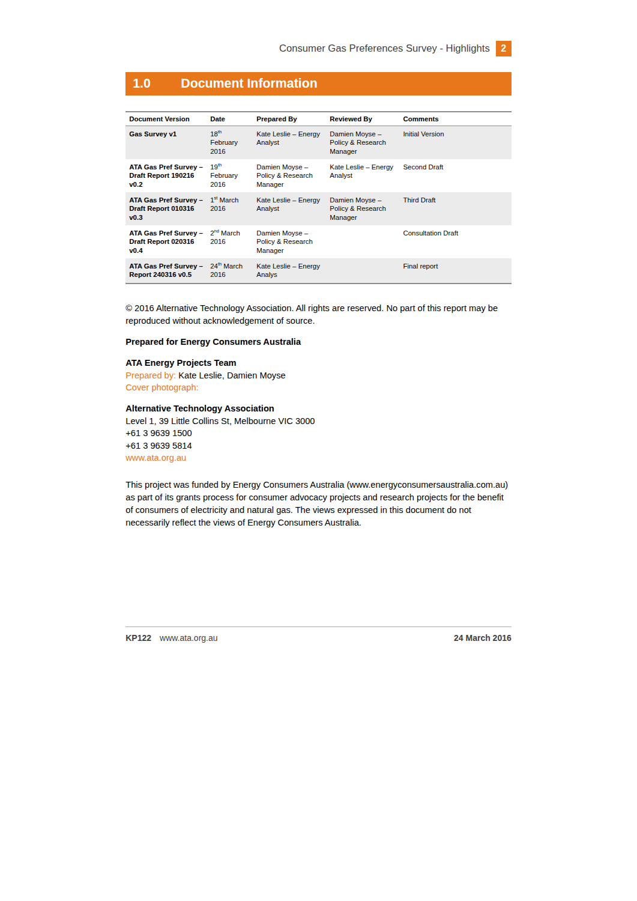Consumer Gas Preferences Survey - Highlights
2
1.0 Document Information
| Document Version | Date | Prepared By | Reviewed By | Comments |
| --- | --- | --- | --- | --- |
| Gas Survey v1 | 18 th February 2016 | Kate Leslie – Energy Analyst | Damien Moyse – Policy & Research Manager | Initial Version |
| ATA Gas Pref Survey – Draft Report 190216 v0.2 | 19 th February 2016 | Damien Moyse – Policy & Research Manager | Kate Leslie – Energy Analyst | Second Draft |
| ATA Gas Pref Survey – Draft Report 010316 v0.3 | 1 st March 2016 | Kate Leslie – Energy Analyst | Damien Moyse – Policy & Research Manager | Third Draft |
| ATA Gas Pref Survey – Draft Report 020316 v0.4 | 2 nd March 2016 | Damien Moyse – Policy & Research Manager | | Consultation Draft |
| ATA Gas Pref Survey – Report 240316 v0.5 | 24 th March 2016 | Kate Leslie – Energy Analys | | Final report |
© 2016 Alternative Technology Association. All rights are reserved. No part of this report may be reproduced without acknowledgement of source.
Prepared for Energy Consumers Australia
ATA Energy Projects Team
Prepared by: Kate Leslie, Damien Moyse
Cover photograph:
Alternative Technology Association
Level 1, 39 Little Collins St, Melbourne VIC 3000
+61 3 9639 1500
+61 3 9639 5814
www.ata.org.au
This project was funded by Energy Consumers Australia (www.energyconsumersaustralia.com.au) as part of its grants process for consumer advocacy projects and research projects for the benefit of consumers of electricity and natural gas. The views expressed in this document do not necessarily reflect the views of Energy Consumers Australia.
KP122www.ata.org.au
24 March 2016